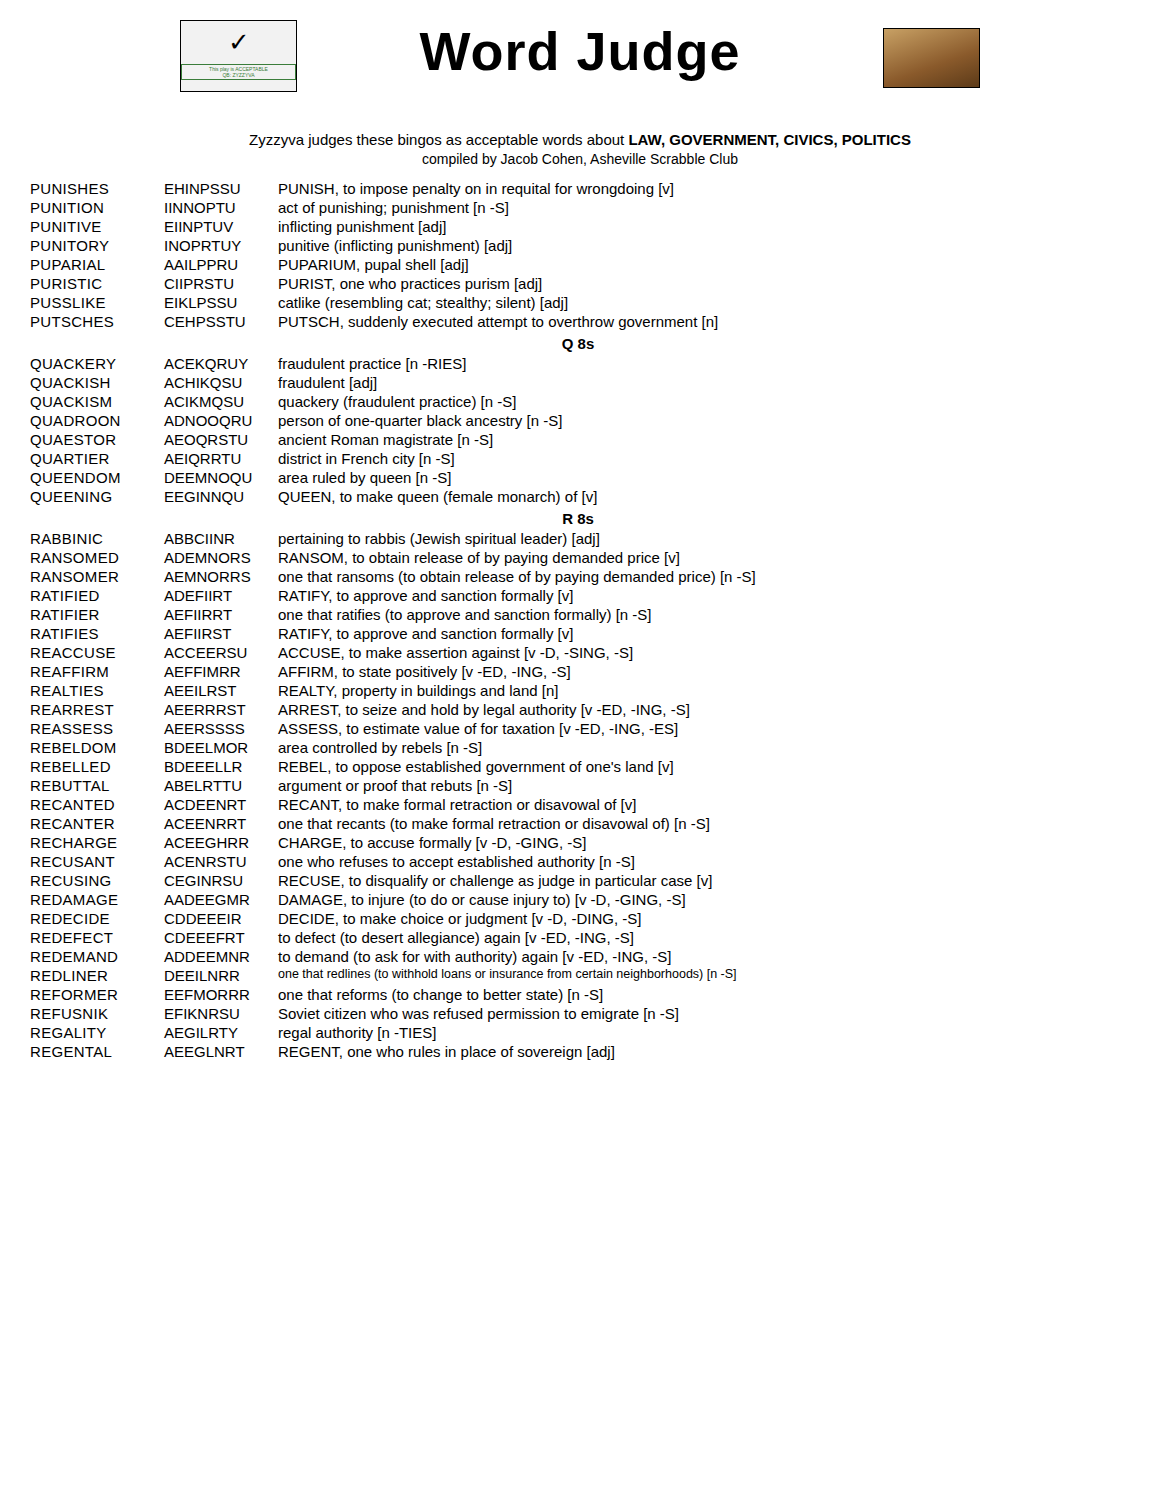✓ This play is ACCEPTABLE
QB: ZYZZYVA
Word Judge
Zyzzyva judges these bingos as acceptable words about LAW, GOVERNMENT, CIVICS, POLITICS compiled by Jacob Cohen, Asheville Scrabble Club
| PUNISHES | EHINPSSU | PUNISH, to impose penalty on in requital for wrongdoing [v] |
| PUNITION | IINNOPTU | act of punishing; punishment [n -S] |
| PUNITIVE | EIINPTUV | inflicting punishment [adj] |
| PUNITORY | INOPRTUY | punitive (inflicting punishment) [adj] |
| PUPARIAL | AAILPPRU | PUPARIUM, pupal shell [adj] |
| PURISTIC | CIIPRSTU | PURIST, one who practices purism [adj] |
| PUSSLIKE | EIKLPSSU | catlike (resembling cat; stealthy; silent) [adj] |
| PUTSCHES | CEHPSSTU | PUTSCH, suddenly executed attempt to overthrow government [n] |
| Q 8s |
| QUACKERY | ACEKQRUY | fraudulent practice [n -RIES] |
| QUACKISH | ACHIKQSU | fraudulent [adj] |
| QUACKISM | ACIKMQSU | quackery (fraudulent practice) [n -S] |
| QUADROON | ADNOOQRU | person of one-quarter black ancestry [n -S] |
| QUAESTOR | AEOQRSTU | ancient Roman magistrate [n -S] |
| QUARTIER | AEIQRRTU | district in French city [n -S] |
| QUEENDOM | DEEMNOQU | area ruled by queen [n -S] |
| QUEENING | EEGINNQU | QUEEN, to make queen (female monarch) of [v] |
| R 8s |
| RABBINIC | ABBCIINR | pertaining to rabbis (Jewish spiritual leader) [adj] |
| RANSOMED | ADEMNORS | RANSOM, to obtain release of by paying demanded price [v] |
| RANSOMER | AEMNORRS | one that ransoms (to obtain release of by paying demanded price) [n -S] |
| RATIFIED | ADEFIIRT | RATIFY, to approve and sanction formally [v] |
| RATIFIER | AEFIIRRT | one that ratifies (to approve and sanction formally) [n -S] |
| RATIFIES | AEFIIRST | RATIFY, to approve and sanction formally [v] |
| REACCUSE | ACCEERSU | ACCUSE, to make assertion against [v -D, -SING, -S] |
| REAFFIRM | AEFFIMRR | AFFIRM, to state positively [v -ED, -ING, -S] |
| REALTIES | AEEILRST | REALTY, property in buildings and land [n] |
| REARREST | AEERRRST | ARREST, to seize and hold by legal authority [v -ED, -ING, -S] |
| REASSESS | AEERSSSS | ASSESS, to estimate value of for taxation [v -ED, -ING, -ES] |
| REBELDOM | BDEELMOR | area controlled by rebels [n -S] |
| REBELLED | BDEEELLR | REBEL, to oppose established government of one's land [v] |
| REBUTTAL | ABELRTTU | argument or proof that rebuts [n -S] |
| RECANTED | ACDEENRT | RECANT, to make formal retraction or disavowal of [v] |
| RECANTER | ACEENRRT | one that recants (to make formal retraction or disavowal of) [n -S] |
| RECHARGE | ACEEGHRR | CHARGE, to accuse formally [v -D, -GING, -S] |
| RECUSANT | ACENRSTU | one who refuses to accept established authority [n -S] |
| RECUSING | CEGINRSU | RECUSE, to disqualify or challenge as judge in particular case [v] |
| REDAMAGE | AADEEGMR | DAMAGE, to injure (to do or cause injury to) [v -D, -GING, -S] |
| REDECIDE | CDDEEEIR | DECIDE, to make choice or judgment [v -D, -DING, -S] |
| REDEFECT | CDEEEFRT | to defect (to desert allegiance) again [v -ED, -ING, -S] |
| REDEMAND | ADDEEMNR | to demand (to ask for with authority) again [v -ED, -ING, -S] |
| REDLINER | DEEILNRR | one that redlines (to withhold loans or insurance from certain neighborhoods) [n -S] |
| REFORMER | EEFMORRR | one that reforms (to change to better state) [n -S] |
| REFUSNIK | EFIKNRSU | Soviet citizen who was refused permission to emigrate [n -S] |
| REGALITY | AEGILRTY | regal authority [n -TIES] |
| REGENTAL | AEEGLNRT | REGENT, one who rules in place of sovereign [adj] |